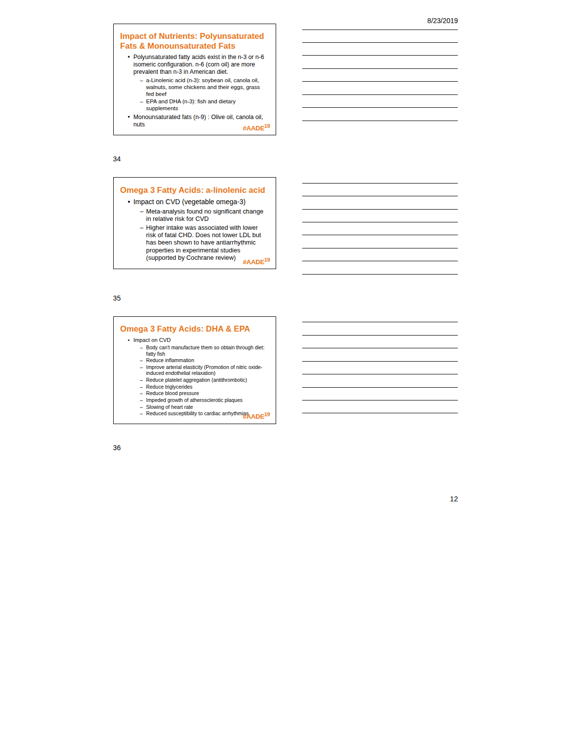8/23/2019
Impact of Nutrients: Polyunsaturated Fats & Monounsaturated Fats
Polyunsaturated fatty acids exist in the n-3 or n-6 isomeric configuration. n-6 (corn oil) are more prevalent than n-3 in American diet.
a-Linolenic acid (n-3): soybean oil, canola oil, walnuts, some chickens and their eggs, grass fed beef
EPA and DHA (n-3): fish and dietary supplements
Monounsaturated fats (n-9) : Olive oil, canola oil, nuts
#AADE 19
34
Omega 3 Fatty Acids: a-linolenic acid
Impact on CVD (vegetable omega-3)
Meta-analysis found no significant change in relative risk for CVD
Higher intake was associated with lower risk of fatal CHD. Does not lower LDL but has been shown to have antiarrhythmic properties in experimental studies (supported by Cochrane review)
#AADE 19
35
Omega 3 Fatty Acids: DHA & EPA
Impact on CVD
Body can't manufacture them so obtain through diet: fatty fish
Reduce inflammation
Improve arterial elasticity (Promotion of nitric oxide-induced endothelial relaxation)
Reduce platelet aggregation (antithrombotic)
Reduce triglycerides
Reduce blood pressure
Impeded growth of atherosclerotic plaques
Slowing of heart rate
Reduced susceptibility to cardiac arrhythmias
#AADE 19
36
12